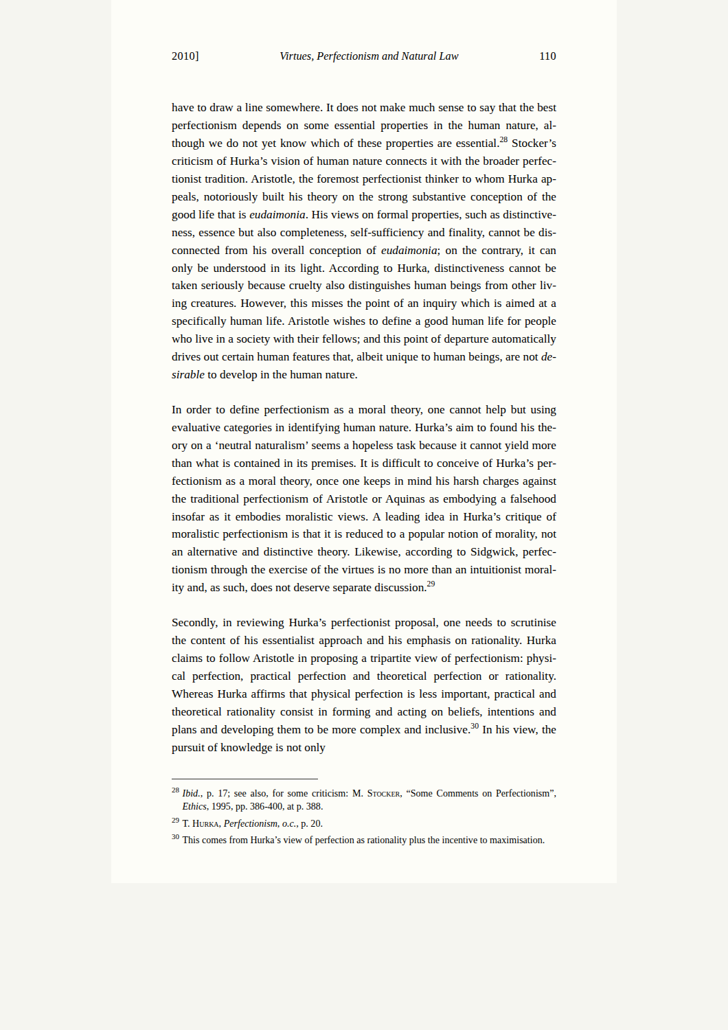2010] Virtues, Perfectionism and Natural Law 110
have to draw a line somewhere. It does not make much sense to say that the best perfectionism depends on some essential properties in the human nature, although we do not yet know which of these properties are essential.28 Stocker’s criticism of Hurka’s vision of human nature connects it with the broader perfectionist tradition. Aristotle, the foremost perfectionist thinker to whom Hurka appeals, notoriously built his theory on the strong substantive conception of the good life that is eudaimonia. His views on formal properties, such as distinctiveness, essence but also completeness, self-sufficiency and finality, cannot be disconnected from his overall conception of eudaimonia; on the contrary, it can only be understood in its light. According to Hurka, distinctiveness cannot be taken seriously because cruelty also distinguishes human beings from other living creatures. However, this misses the point of an inquiry which is aimed at a specifically human life. Aristotle wishes to define a good human life for people who live in a society with their fellows; and this point of departure automatically drives out certain human features that, albeit unique to human beings, are not desirable to develop in the human nature.
In order to define perfectionism as a moral theory, one cannot help but using evaluative categories in identifying human nature. Hurka’s aim to found his theory on a ‘neutral naturalism’ seems a hopeless task because it cannot yield more than what is contained in its premises. It is difficult to conceive of Hurka’s perfectionism as a moral theory, once one keeps in mind his harsh charges against the traditional perfectionism of Aristotle or Aquinas as embodying a falsehood insofar as it embodies moralistic views. A leading idea in Hurka’s critique of moralistic perfectionism is that it is reduced to a popular notion of morality, not an alternative and distinctive theory. Likewise, according to Sidgwick, perfectionism through the exercise of the virtues is no more than an intuitionist morality and, as such, does not deserve separate discussion.29
Secondly, in reviewing Hurka’s perfectionist proposal, one needs to scrutinise the content of his essentialist approach and his emphasis on rationality. Hurka claims to follow Aristotle in proposing a tripartite view of perfectionism: physical perfection, practical perfection and theoretical perfection or rationality. Whereas Hurka affirms that physical perfection is less important, practical and theoretical rationality consist in forming and acting on beliefs, intentions and plans and developing them to be more complex and inclusive.30 In his view, the pursuit of knowledge is not only
28 Ibid., p. 17; see also, for some criticism: M. Stocker, “Some Comments on Perfectionism”, Ethics, 1995, pp. 386-400, at p. 388.
29 T. Hurka, Perfectionism, o.c., p. 20.
30 This comes from Hurka’s view of perfection as rationality plus the incentive to maximisation.